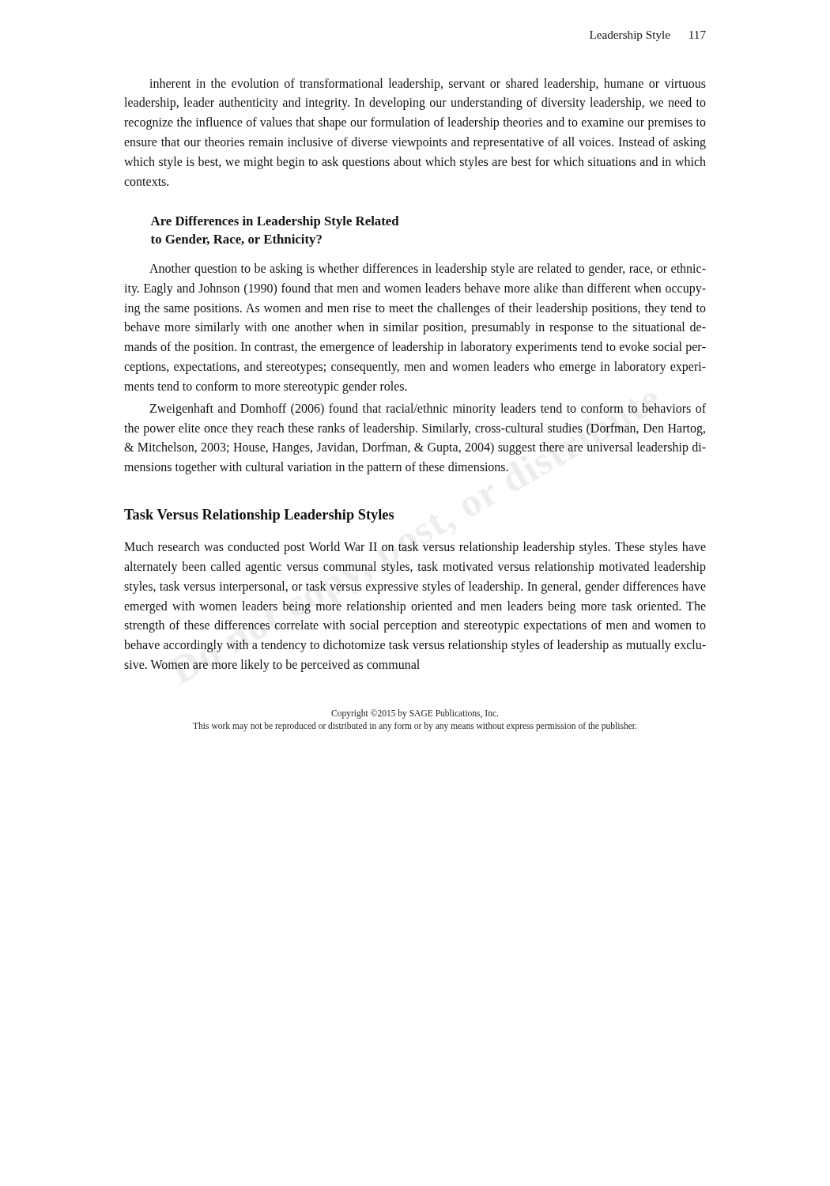Do not copy, post, or distribute
Leadership Style117
inherent in the evolution of transformational leadership, servant or shared leadership, humane or virtuous leadership, leader authenticity and integrity. In developing our understanding of diversity leadership, we need to recognize the influence of values that shape our formulation of leadership theories and to examine our premises to ensure that our theories remain inclusive of diverse viewpoints and representative of all voices. Instead of asking which style is best, we might begin to ask questions about which styles are best for which situations and in which contexts.
Are Differences in Leadership Style Related
to Gender, Race, or Ethnicity?
Another question to be asking is whether differences in leadership style are related to gender, race, or ethnicity. Eagly and Johnson (1990) found that men and women leaders behave more alike than different when occupying the same positions. As women and men rise to meet the challenges of their leadership positions, they tend to behave more similarly with one another when in similar position, presumably in response to the situational demands of the position. In contrast, the emergence of leadership in laboratory experiments tend to evoke social perceptions, expectations, and stereotypes; consequently, men and women leaders who emerge in laboratory experiments tend to conform to more stereotypic gender roles.
Zweigenhaft and Domhoff (2006) found that racial/ethnic minority leaders tend to conform to behaviors of the power elite once they reach these ranks of leadership. Similarly, cross-cultural studies (Dorfman, Den Hartog, & Mitchelson, 2003; House, Hanges, Javidan, Dorfman, & Gupta, 2004) suggest there are universal leadership dimensions together with cultural variation in the pattern of these dimensions.
Task Versus Relationship Leadership Styles
Much research was conducted post World War II on task versus relationship leadership styles. These styles have alternately been called agentic versus communal styles, task motivated versus relationship motivated leadership styles, task versus interpersonal, or task versus expressive styles of leadership. In general, gender differences have emerged with women leaders being more relationship oriented and men leaders being more task oriented. The strength of these differences correlate with social perception and stereotypic expectations of men and women to behave accordingly with a tendency to dichotomize task versus relationship styles of leadership as mutually exclusive. Women are more likely to be perceived as communal
Copyright ©2015 by SAGE Publications, Inc.
This work may not be reproduced or distributed in any form or by any means without express permission of the publisher.